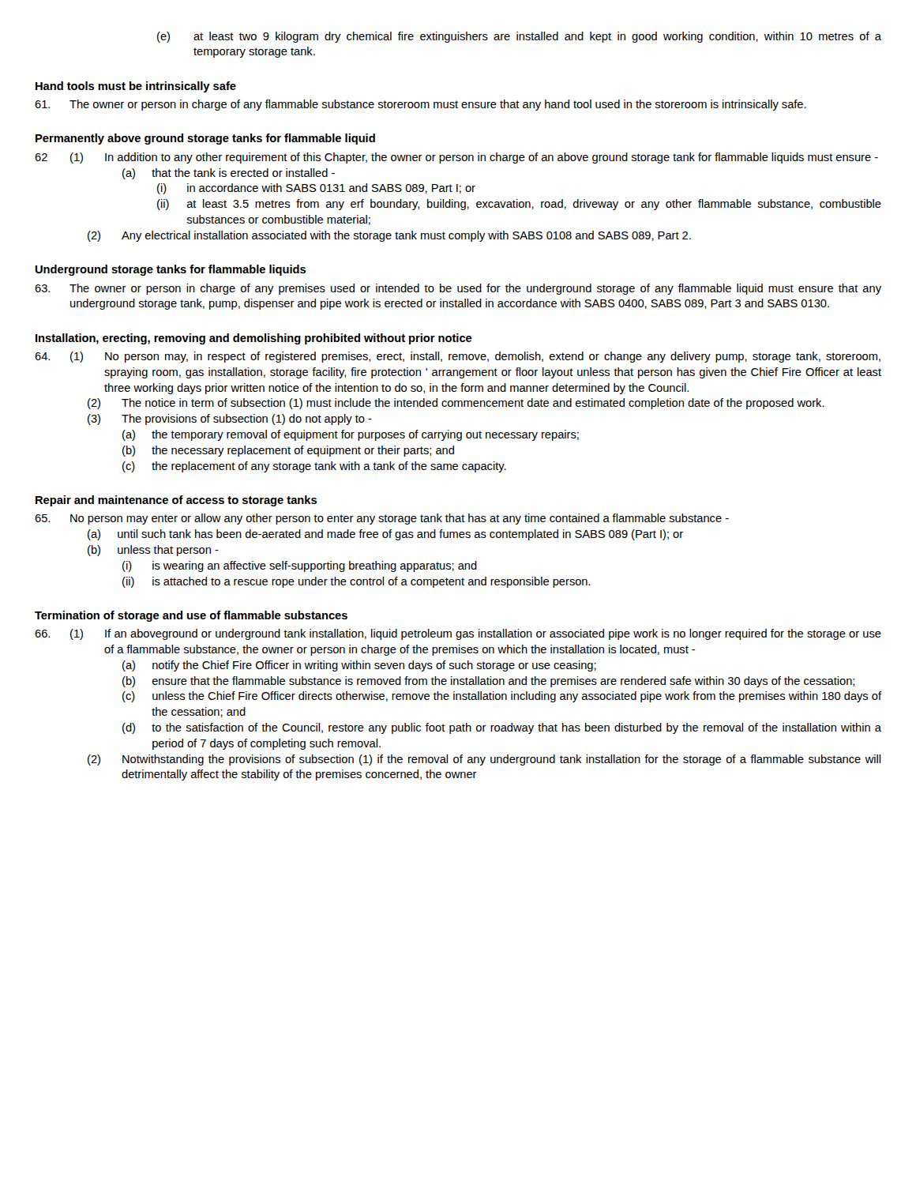(e)
at least two 9 kilogram dry chemical fire extinguishers are installed and kept in good working condition, within 10 metres of a temporary storage tank.
Hand tools must be intrinsically safe
61.
The owner or person in charge of any flammable substance storeroom must ensure that any hand tool used in the storeroom is intrinsically safe.
Permanently above ground storage tanks for flammable liquid
62
(1)
In addition to any other requirement of this Chapter, the owner or person in charge of an above ground storage tank for flammable liquids must ensure -
(a)
that the tank is erected or installed -
(i)
in accordance with SABS 0131 and SABS 089, Part I; or
(ii)
at least 3.5 metres from any erf boundary, building, excavation, road, driveway or any other flammable substance, combustible substances or combustible material;
(2)
Any electrical installation associated with the storage tank must comply with SABS 0108 and SABS 089, Part 2.
Underground storage tanks for flammable liquids
63.
The owner or person in charge of any premises used or intended to be used for the underground storage of any flammable liquid must ensure that any underground storage tank, pump, dispenser and pipe work is erected or installed in accordance with SABS 0400, SABS 089, Part 3 and SABS 0130.
Installation, erecting, removing and demolishing prohibited without prior notice
64.
(1)
No person may, in respect of registered premises, erect, install, remove, demolish, extend or change any delivery pump, storage tank, storeroom, spraying room, gas installation, storage facility, fire protection ' arrangement or floor layout unless that person has given the Chief Fire Officer at least three working days prior written notice of the intention to do so, in the form and manner determined by the Council.
(2)
The notice in term of subsection (1) must include the intended commencement date and estimated completion date of the proposed work.
(3)
The provisions of subsection (1) do not apply to -
(a)
the temporary removal of equipment for purposes of carrying out necessary repairs;
(b)
the necessary replacement of equipment or their parts; and
(c)
the replacement of any storage tank with a tank of the same capacity.
Repair and maintenance of access to storage tanks
65.
No person may enter or allow any other person to enter any storage tank that has at any time contained a flammable substance -
(a)
until such tank has been de-aerated and made free of gas and fumes as contemplated in SABS 089 (Part I); or
(b)
unless that person -
(i)
is wearing an affective self-supporting breathing apparatus; and
(ii)
is attached to a rescue rope under the control of a competent and responsible person.
Termination of storage and use of flammable substances
66.
(1)
If an aboveground or underground tank installation, liquid petroleum gas installation or associated pipe work is no longer required for the storage or use of a flammable substance, the owner or person in charge of the premises on which the installation is located, must -
(a)
notify the Chief Fire Officer in writing within seven days of such storage or use ceasing;
(b)
ensure that the flammable substance is removed from the installation and the premises are rendered safe within 30 days of the cessation;
(c)
unless the Chief Fire Officer directs otherwise, remove the installation including any associated pipe work from the premises within 180 days of the cessation; and
(d)
to the satisfaction of the Council, restore any public foot path or roadway that has been disturbed by the removal of the installation within a period of 7 days of completing such removal.
(2)
Notwithstanding the provisions of subsection (1) if the removal of any underground tank installation for the storage of a flammable substance will detrimentally affect the stability of the premises concerned, the owner